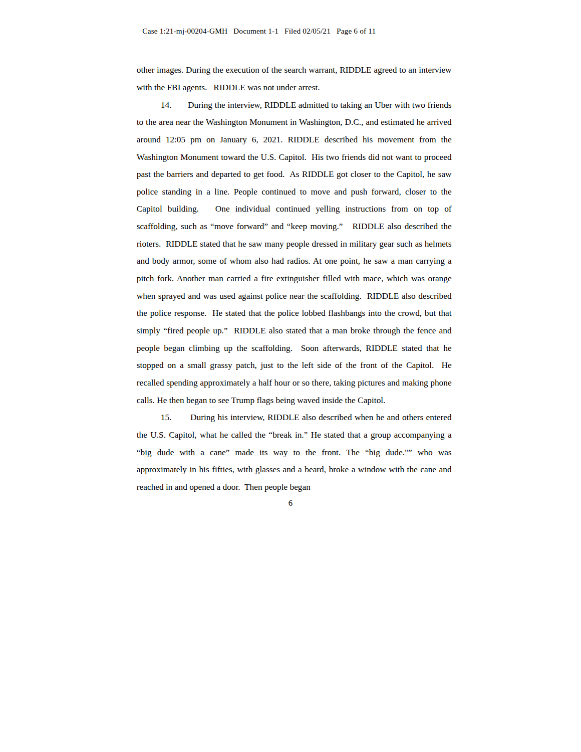Case 1:21-mj-00204-GMH Document 1-1 Filed 02/05/21 Page 6 of 11
other images. During the execution of the search warrant, RIDDLE agreed to an interview with the FBI agents. RIDDLE was not under arrest.
14. During the interview, RIDDLE admitted to taking an Uber with two friends to the area near the Washington Monument in Washington, D.C., and estimated he arrived around 12:05 pm on January 6, 2021. RIDDLE described his movement from the Washington Monument toward the U.S. Capitol. His two friends did not want to proceed past the barriers and departed to get food. As RIDDLE got closer to the Capitol, he saw police standing in a line. People continued to move and push forward, closer to the Capitol building. One individual continued yelling instructions from on top of scaffolding, such as “move forward” and “keep moving.” RIDDLE also described the rioters. RIDDLE stated that he saw many people dressed in military gear such as helmets and body armor, some of whom also had radios. At one point, he saw a man carrying a pitch fork. Another man carried a fire extinguisher filled with mace, which was orange when sprayed and was used against police near the scaffolding. RIDDLE also described the police response. He stated that the police lobbed flashbangs into the crowd, but that simply “fired people up.” RIDDLE also stated that a man broke through the fence and people began climbing up the scaffolding. Soon afterwards, RIDDLE stated that he stopped on a small grassy patch, just to the left side of the front of the Capitol. He recalled spending approximately a half hour or so there, taking pictures and making phone calls. He then began to see Trump flags being waved inside the Capitol.
15. During his interview, RIDDLE also described when he and others entered the U.S. Capitol, what he called the “break in.” He stated that a group accompanying a “big dude with a cane” made its way to the front. The “big dude."” who was approximately in his fifties, with glasses and a beard, broke a window with the cane and reached in and opened a door. Then people began
6